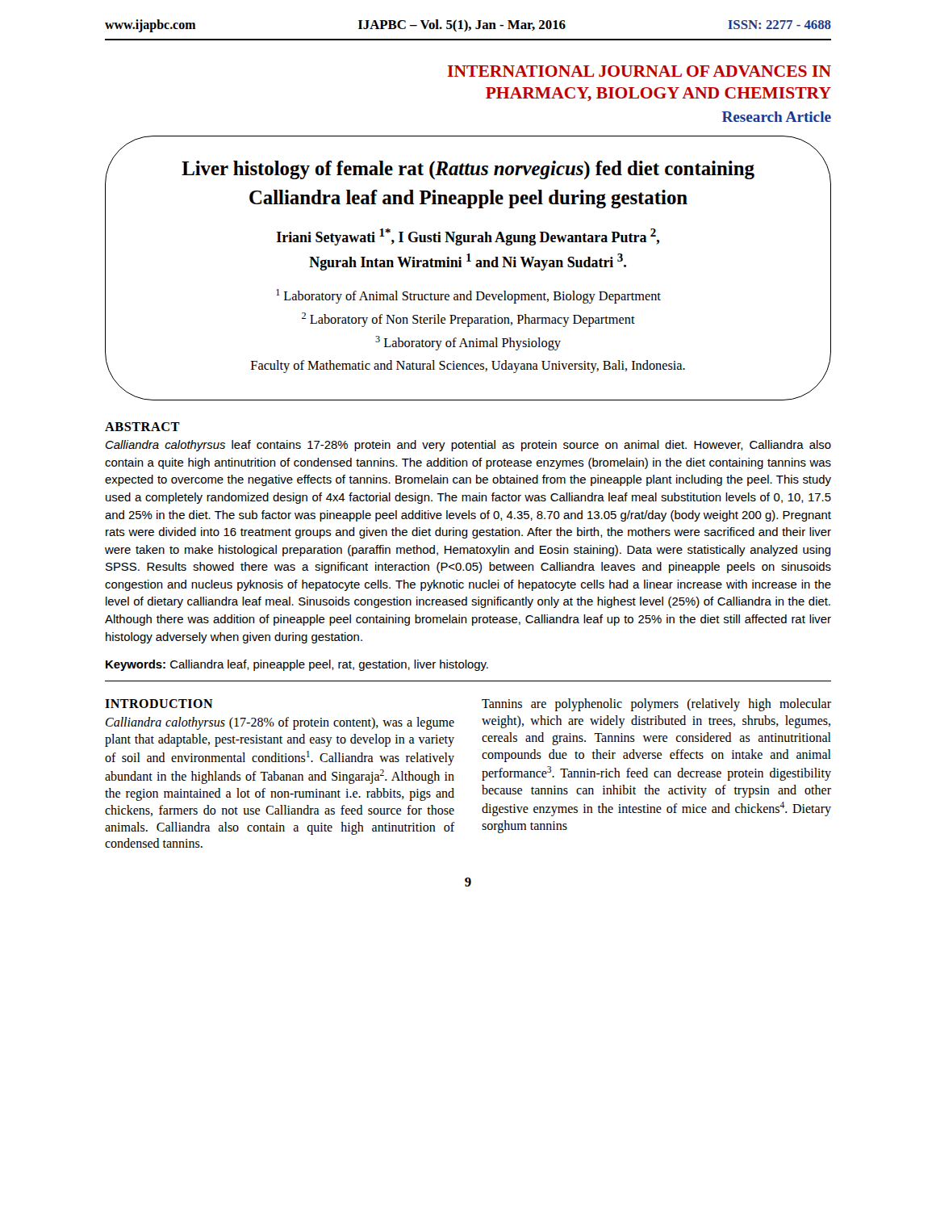www.ijapbc.com IJAPBC – Vol. 5(1), Jan - Mar, 2016 ISSN: 2277 - 4688
INTERNATIONAL JOURNAL OF ADVANCES IN
PHARMACY, BIOLOGY AND CHEMISTRY
Research Article
Liver histology of female rat (Rattus norvegicus) fed diet containing Calliandra leaf and Pineapple peel during gestation
Iriani Setyawati 1*, I Gusti Ngurah Agung Dewantara Putra 2,
Ngurah Intan Wiratmini 1 and Ni Wayan Sudatri 3.
1 Laboratory of Animal Structure and Development, Biology Department
2 Laboratory of Non Sterile Preparation, Pharmacy Department
3 Laboratory of Animal Physiology
Faculty of Mathematic and Natural Sciences, Udayana University, Bali, Indonesia.
ABSTRACT
Calliandra calothyrsus leaf contains 17-28% protein and very potential as protein source on animal diet. However, Calliandra also contain a quite high antinutrition of condensed tannins. The addition of protease enzymes (bromelain) in the diet containing tannins was expected to overcome the negative effects of tannins. Bromelain can be obtained from the pineapple plant including the peel. This study used a completely randomized design of 4x4 factorial design. The main factor was Calliandra leaf meal substitution levels of 0, 10, 17.5 and 25% in the diet. The sub factor was pineapple peel additive levels of 0, 4.35, 8.70 and 13.05 g/rat/day (body weight 200 g). Pregnant rats were divided into 16 treatment groups and given the diet during gestation. After the birth, the mothers were sacrificed and their liver were taken to make histological preparation (paraffin method, Hematoxylin and Eosin staining). Data were statistically analyzed using SPSS. Results showed there was a significant interaction (P<0.05) between Calliandra leaves and pineapple peels on sinusoids congestion and nucleus pyknosis of hepatocyte cells. The pyknotic nuclei of hepatocyte cells had a linear increase with increase in the level of dietary calliandra leaf meal. Sinusoids congestion increased significantly only at the highest level (25%) of Calliandra in the diet. Although there was addition of pineapple peel containing bromelain protease, Calliandra leaf up to 25% in the diet still affected rat liver histology adversely when given during gestation.
Keywords: Calliandra leaf, pineapple peel, rat, gestation, liver histology.
INTRODUCTION
Calliandra calothyrsus (17-28% of protein content), was a legume plant that adaptable, pest-resistant and easy to develop in a variety of soil and environmental conditions1. Calliandra was relatively abundant in the highlands of Tabanan and Singaraja2. Although in the region maintained a lot of non-ruminant i.e. rabbits, pigs and chickens, farmers do not use Calliandra as feed source for those animals. Calliandra also contain a quite high antinutrition of condensed tannins.
Tannins are polyphenolic polymers (relatively high molecular weight), which are widely distributed in trees, shrubs, legumes, cereals and grains. Tannins were considered as antinutritional compounds due to their adverse effects on intake and animal performance3. Tannin-rich feed can decrease protein digestibility because tannins can inhibit the activity of trypsin and other digestive enzymes in the intestine of mice and chickens4. Dietary sorghum tannins
9